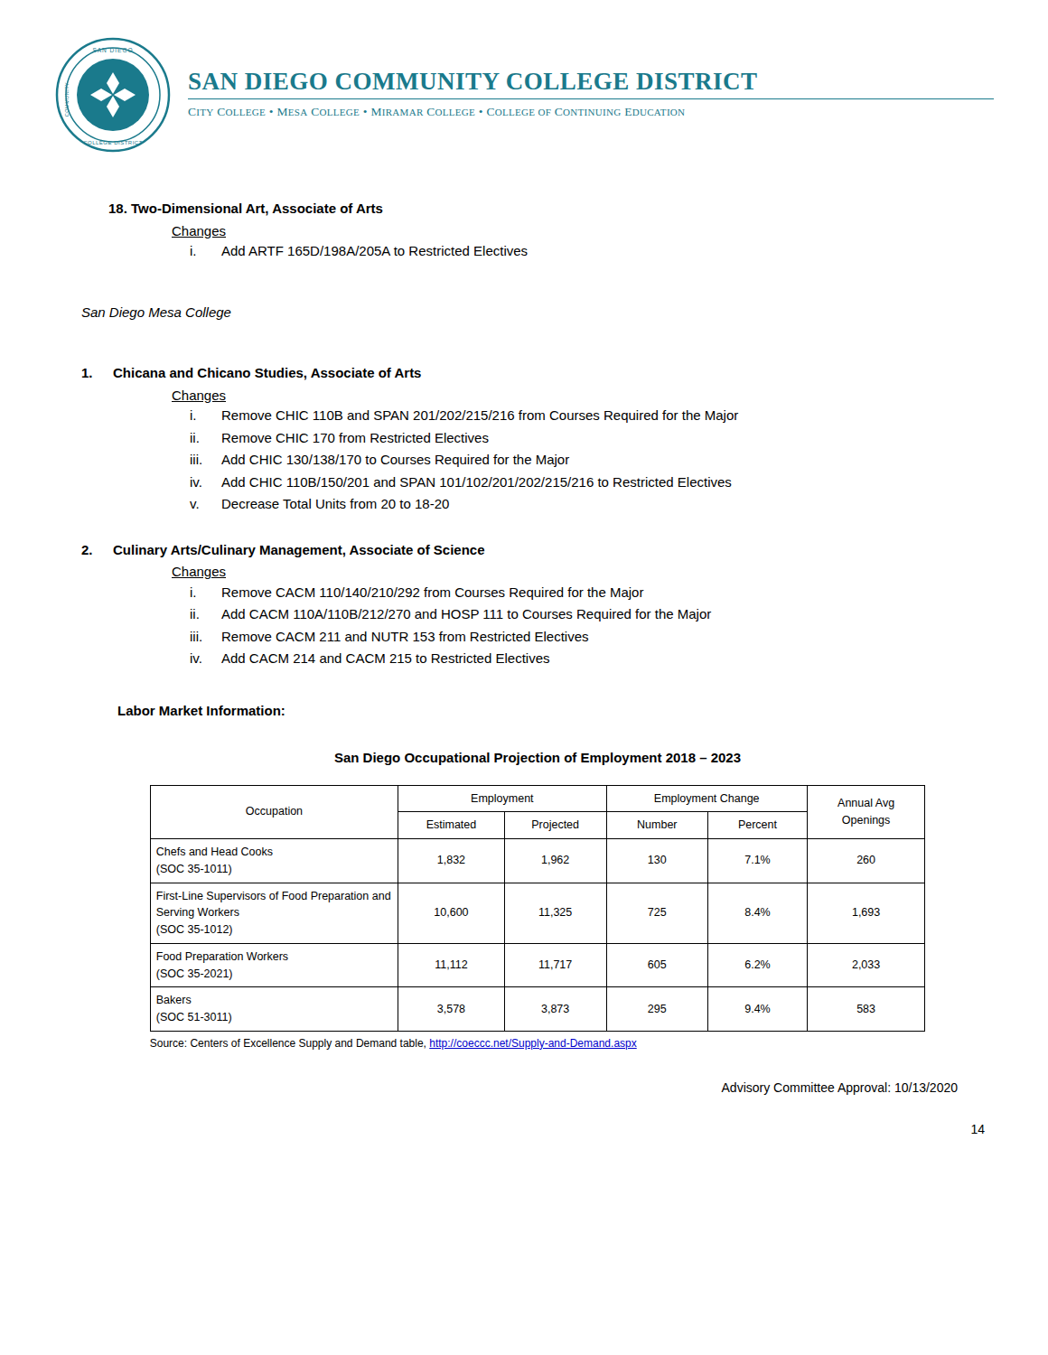SAN DIEGO COLLEGE DISTRICT COMMUNITY
SAN DIEGO COMMUNITY COLLEGE DISTRICT
CITY COLLEGE • MESA COLLEGE • MIRAMAR COLLEGE • COLLEGE OF CONTINUING EDUCATION
18. Two-Dimensional Art, Associate of Arts
Changes
i. Add ARTF 165D/198A/205A to Restricted Electives
San Diego Mesa College
1. Chicana and Chicano Studies, Associate of Arts
Changes
i. Remove CHIC 110B and SPAN 201/202/215/216 from Courses Required for the Major
ii. Remove CHIC 170 from Restricted Electives
iii. Add CHIC 130/138/170 to Courses Required for the Major
iv. Add CHIC 110B/150/201 and SPAN 101/102/201/202/215/216 to Restricted Electives
v. Decrease Total Units from 20 to 18-20
2. Culinary Arts/Culinary Management, Associate of Science
Changes
i. Remove CACM 110/140/210/292 from Courses Required for the Major
ii. Add CACM 110A/110B/212/270 and HOSP 111 to Courses Required for the Major
iii. Remove CACM 211 and NUTR 153 from Restricted Electives
iv. Add CACM 214 and CACM 215 to Restricted Electives
Labor Market Information:
San Diego Occupational Projection of Employment 2018 – 2023
| Occupation | Employment | Employment Change | Annual Avg Openings |
| --- | --- | --- | --- |
| Estimated | Projected | Number | Percent |
| Chefs and Head Cooks (SOC 35-1011) | 1,832 | 1,962 | 130 | 7.1% | 260 |
| First-Line Supervisors of Food Preparation and Serving Workers (SOC 35-1012) | 10,600 | 11,325 | 725 | 8.4% | 1,693 |
| Food Preparation Workers (SOC 35-2021) | 11,112 | 11,717 | 605 | 6.2% | 2,033 |
| Bakers (SOC 51-3011) | 3,578 | 3,873 | 295 | 9.4% | 583 |
Source: Centers of Excellence Supply and Demand table, http://coeccc.net/Supply-and-Demand.aspx
Advisory Committee Approval: 10/13/2020
14